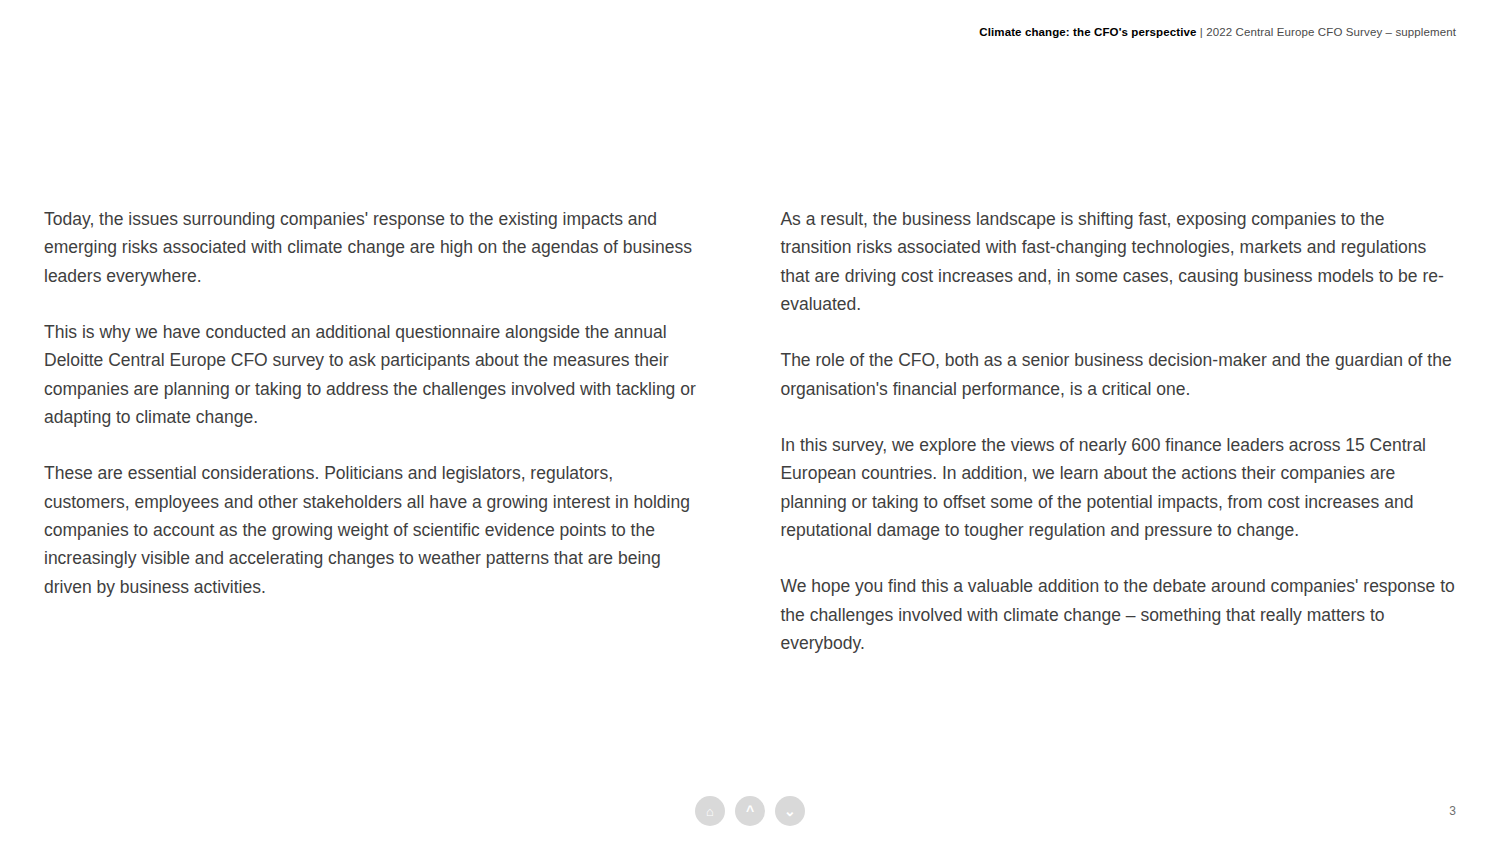Climate change: the CFO's perspective | 2022 Central Europe CFO Survey – supplement
Today, the issues surrounding companies' response to the existing impacts and emerging risks associated with climate change are high on the agendas of business leaders everywhere.
This is why we have conducted an additional questionnaire alongside the annual Deloitte Central Europe CFO survey to ask participants about the measures their companies are planning or taking to address the challenges involved with tackling or adapting to climate change.
These are essential considerations. Politicians and legislators, regulators, customers, employees and other stakeholders all have a growing interest in holding companies to account as the growing weight of scientific evidence points to the increasingly visible and accelerating changes to weather patterns that are being driven by business activities.
As a result, the business landscape is shifting fast, exposing companies to the transition risks associated with fast-changing technologies, markets and regulations that are driving cost increases and, in some cases, causing business models to be re-evaluated.
The role of the CFO, both as a senior business decision-maker and the guardian of the organisation's financial performance, is a critical one.
In this survey, we explore the views of nearly 600 finance leaders across 15 Central European countries. In addition, we learn about the actions their companies are planning or taking to offset some of the potential impacts, from cost increases and reputational damage to tougher regulation and pressure to change.
We hope you find this a valuable addition to the debate around companies' response to the challenges involved with climate change – something that really matters to everybody.
⌂ ^ ⌄
3